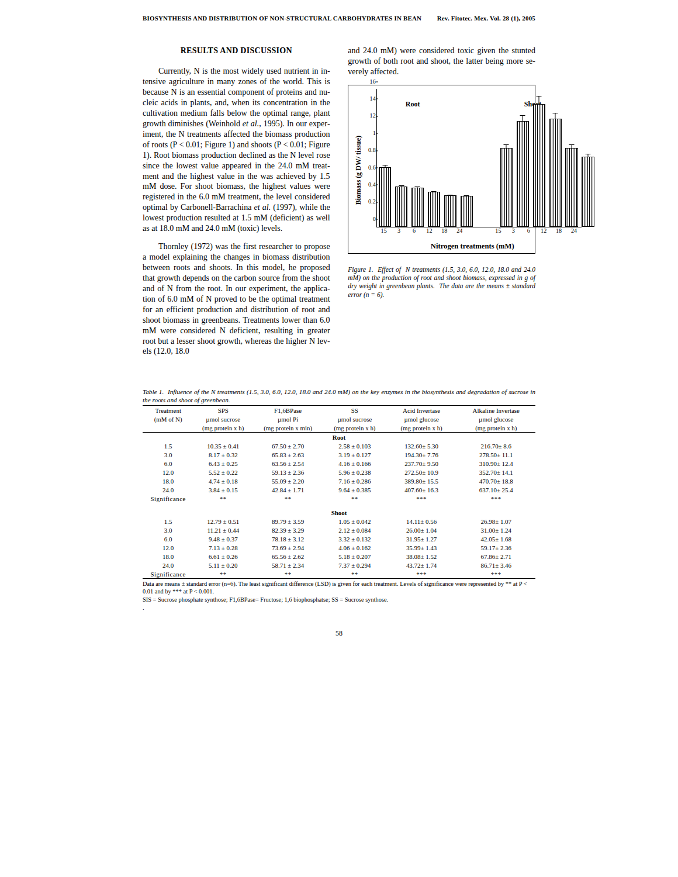Biosynthesis and distribution of non-structural carbohydrates in bean
Rev. Fitotec. Mex. Vol. 28 (1), 2005
RESULTS AND DISCUSSION
Currently, N is the most widely used nutrient in intensive agriculture in many zones of the world. This is because N is an essential component of proteins and nucleic acids in plants, and, when its concentration in the cultivation medium falls below the optimal range, plant growth diminishes (Weinhold et al., 1995). In our experiment, the N treatments affected the biomass production of roots (P < 0.01; Figure 1) and shoots (P < 0.01; Figure 1). Root biomass production declined as the N level rose since the lowest value appeared in the 24.0 mM treatment and the highest value in the was achieved by 1.5 mM dose. For shoot biomass, the highest values were registered in the 6.0 mM treatment, the level considered optimal by Carbonell-Barrachina et al. (1997), while the lowest production resulted at 1.5 mM (deficient) as well as at 18.0 mM and 24.0 mM (toxic) levels.
Thornley (1972) was the first researcher to propose a model explaining the changes in biomass distribution between roots and shoots. In this model, he proposed that growth depends on the carbon source from the shoot and of N from the root. In our experiment, the application of 6.0 mM of N proved to be the optimal treatment for an efficient production and distribution of root and shoot biomass in greenbeans. Treatments lower than 6.0 mM were considered N deficient, resulting in greater root but a lesser shoot growth, whereas the higher N levels (12.0, 18.0
and 24.0 mM) were considered toxic given the stunted growth of both root and shoot, the latter being more severely affected.
Biomass (g DW/ tissue)
16
14
12
1
0.8
0.6
0.4
0.2
0
Root
Shoot
15
3
6
12
18
24
15
3
6
12
18
24
Nitrogen treatments (mM)
Figure 1. Effect of N treatments (1.5, 3.0, 6.0, 12.0, 18.0 and 24.0 mM) on the production of root and shoot biomass, expressed in g of dry weight in greenbean plants. The data are the means ± standard error (n = 6).
Table 1. Influence of the N treatments (1.5, 3.0, 6.0, 12.0, 18.0 and 24.0 mM) on the key enzymes in the biosynthesis and degradation of sucrose in the roots and shoot of greenbean.
| Treatment | SPS | F1,6BPase | SS | Acid Invertase | Alkaline Invertase |
| --- | --- | --- | --- | --- | --- |
| (mM of N) | µmol sucrose | µmol Pi | µmol sucrose | µmol glucose | µmol glucose |
| | (mg protein x h) | (mg protein x min) | (mg protein x h) | (mg protein x h) | (mg protein x h) |
| Root |
| 1.5 | 10.35 ± 0.41 | 67.50 ± 2.70 | 2.58 ± 0.103 | 132.60± 5.30 | 216.70± 8.6 |
| 3.0 | 8.17 ± 0.32 | 65.83 ± 2.63 | 3.19 ± 0.127 | 194.30± 7.76 | 278.50± 11.1 |
| 6.0 | 6.43 ± 0.25 | 63.56 ± 2.54 | 4.16 ± 0.166 | 237.70± 9.50 | 310.90± 12.4 |
| 12.0 | 5.52 ± 0.22 | 59.13 ± 2.36 | 5.96 ± 0.238 | 272.50± 10.9 | 352.70± 14.1 |
| 18.0 | 4.74 ± 0.18 | 55.09 ± 2.20 | 7.16 ± 0.286 | 389.80± 15.5 | 470.70± 18.8 |
| 24.0 | 3.84 ± 0.15 | 42.84 ± 1.71 | 9.64 ± 0.385 | 407.60± 16.3 | 637.10± 25.4 |
| Significance | ** | ** | ** | *** | *** |
| Shoot |
| 1.5 | 12.79 ± 0.51 | 89.79 ± 3.59 | 1.05 ± 0.042 | 14.11± 0.56 | 26.98± 1.07 |
| 3.0 | 11.21 ± 0.44 | 82.39 ± 3.29 | 2.12 ± 0.084 | 26.00± 1.04 | 31.00± 1.24 |
| 6.0 | 9.48 ± 0.37 | 78.18 ± 3.12 | 3.32 ± 0.132 | 31.95± 1.27 | 42.05± 1.68 |
| 12.0 | 7.13 ± 0.28 | 73.69 ± 2.94 | 4.06 ± 0.162 | 35.99± 1.43 | 59.17± 2.36 |
| 18.0 | 6.61 ± 0.26 | 65.56 ± 2.62 | 5.18 ± 0.207 | 38.08± 1.52 | 67.86± 2.71 |
| 24.0 | 5.11 ± 0.20 | 58.71 ± 2.34 | 7.37 ± 0.294 | 43.72± 1.74 | 86.71± 3.46 |
| Significance | ** | ** | ** | *** | *** |
Data are means ± standard error (n=6). The least significant difference (LSD) is given for each treatment. Levels of significance were represented by ** at P < 0.01 and by *** at P < 0.001.
SIS = Sucrose phosphate synthose; F1,6BPase= Fructose; 1,6 biophosphatse; SS = Sucrose synthose.
.
58